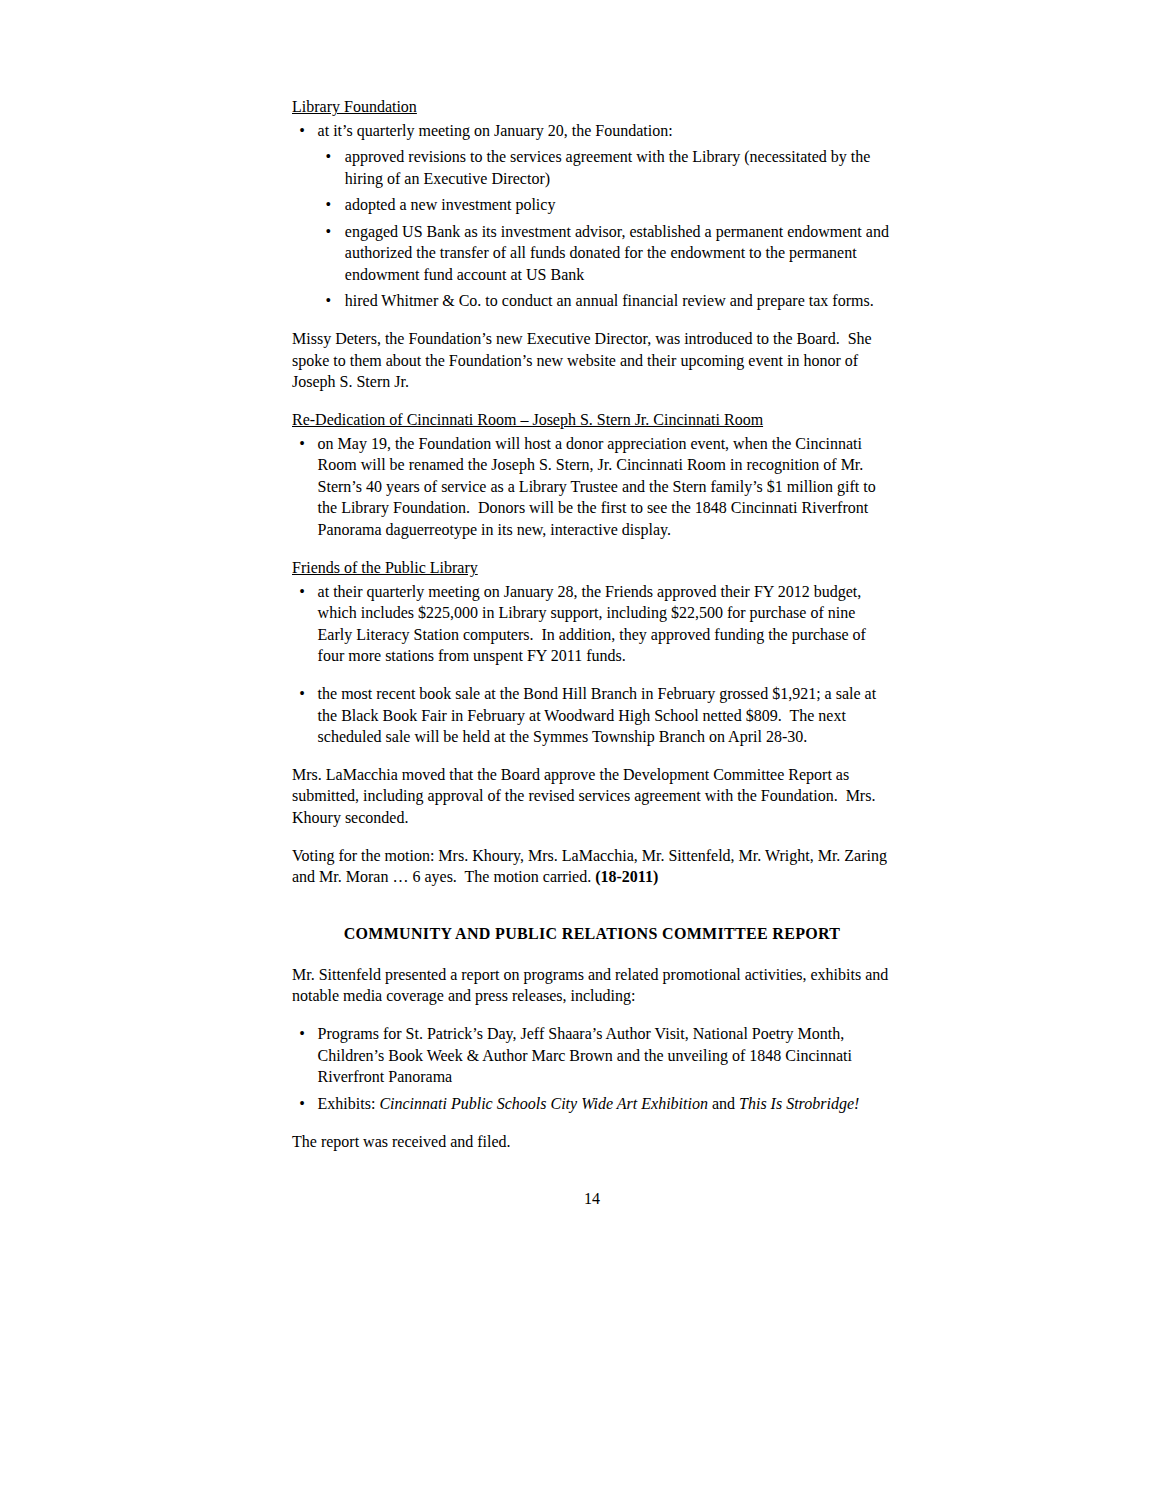Library Foundation
at it’s quarterly meeting on January 20, the Foundation:
approved revisions to the services agreement with the Library (necessitated by the hiring of an Executive Director)
adopted a new investment policy
engaged US Bank as its investment advisor, established a permanent endowment and authorized the transfer of all funds donated for the endowment to the permanent endowment fund account at US Bank
hired Whitmer & Co. to conduct an annual financial review and prepare tax forms.
Missy Deters, the Foundation’s new Executive Director, was introduced to the Board. She spoke to them about the Foundation’s new website and their upcoming event in honor of Joseph S. Stern Jr.
Re-Dedication of Cincinnati Room – Joseph S. Stern Jr. Cincinnati Room
on May 19, the Foundation will host a donor appreciation event, when the Cincinnati Room will be renamed the Joseph S. Stern, Jr. Cincinnati Room in recognition of Mr. Stern’s 40 years of service as a Library Trustee and the Stern family’s $1 million gift to the Library Foundation. Donors will be the first to see the 1848 Cincinnati Riverfront Panorama daguerreotype in its new, interactive display.
Friends of the Public Library
at their quarterly meeting on January 28, the Friends approved their FY 2012 budget, which includes $225,000 in Library support, including $22,500 for purchase of nine Early Literacy Station computers. In addition, they approved funding the purchase of four more stations from unspent FY 2011 funds.
the most recent book sale at the Bond Hill Branch in February grossed $1,921; a sale at the Black Book Fair in February at Woodward High School netted $809. The next scheduled sale will be held at the Symmes Township Branch on April 28-30.
Mrs. LaMacchia moved that the Board approve the Development Committee Report as submitted, including approval of the revised services agreement with the Foundation. Mrs. Khoury seconded.
Voting for the motion: Mrs. Khoury, Mrs. LaMacchia, Mr. Sittenfeld, Mr. Wright, Mr. Zaring and Mr. Moran … 6 ayes. The motion carried. (18-2011)
COMMUNITY AND PUBLIC RELATIONS COMMITTEE REPORT
Mr. Sittenfeld presented a report on programs and related promotional activities, exhibits and notable media coverage and press releases, including:
Programs for St. Patrick’s Day, Jeff Shaara’s Author Visit, National Poetry Month, Children’s Book Week & Author Marc Brown and the unveiling of 1848 Cincinnati Riverfront Panorama
Exhibits: Cincinnati Public Schools City Wide Art Exhibition and This Is Strobridge!
The report was received and filed.
14